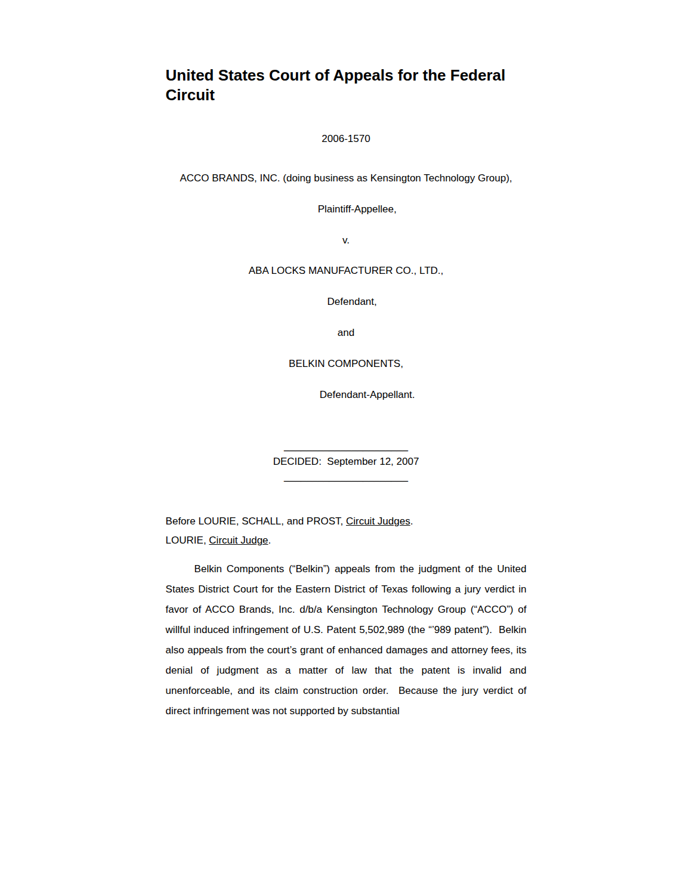United States Court of Appeals for the Federal Circuit
2006-1570
ACCO BRANDS, INC. (doing business as Kensington Technology Group),
Plaintiff-Appellee,
v.
ABA LOCKS MANUFACTURER CO., LTD.,
Defendant,
and
BELKIN COMPONENTS,
Defendant-Appellant.
______________________
DECIDED: September 12, 2007
______________________
Before LOURIE, SCHALL, and PROST, Circuit Judges.
LOURIE, Circuit Judge.
Belkin Components (“Belkin”) appeals from the judgment of the United States District Court for the Eastern District of Texas following a jury verdict in favor of ACCO Brands, Inc. d/b/a Kensington Technology Group (“ACCO”) of willful induced infringement of U.S. Patent 5,502,989 (the “’989 patent”). Belkin also appeals from the court’s grant of enhanced damages and attorney fees, its denial of judgment as a matter of law that the patent is invalid and unenforceable, and its claim construction order. Because the jury verdict of direct infringement was not supported by substantial